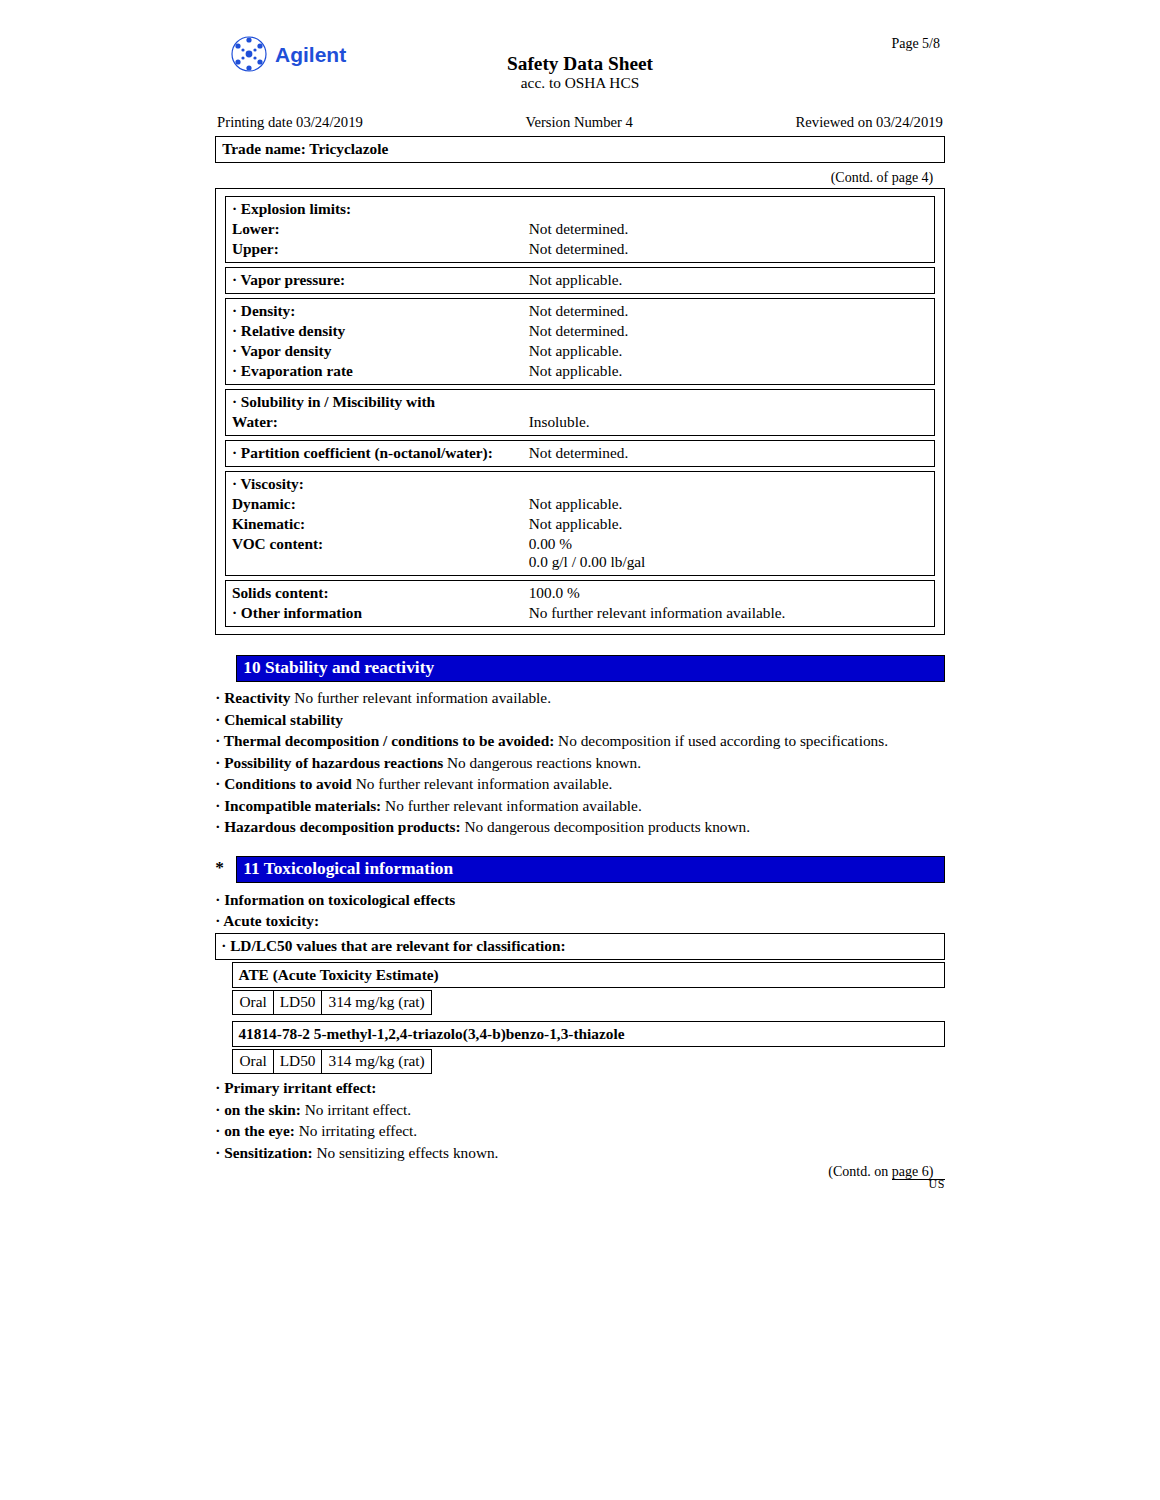Agilent
Page 5/8
Safety Data Sheet
acc. to OSHA HCS
Printing date 03/24/2019
Version Number 4
Reviewed on 03/24/2019
Trade name: Tricyclazole
(Contd. of page 4)
| / · Explosion limits: / / / Lower: / Not determined. / / Upper: / Not determined. / |
| / · Vapor pressure: / Not applicable. / |
| / · Density: / Not determined. / / · Relative density / Not determined. / / · Vapor density / Not applicable. / / · Evaporation rate / Not applicable. / |
| / · Solubility in / Miscibility with / / / Water: / Insoluble. / |
| / · Partition coefficient (n-octanol/water): / Not determined. / |
| / · Viscosity: / / / Dynamic: / Not applicable. / / Kinematic: / Not applicable. / / VOC content: / 0.00 % 0.0 g/l / 0.00 lb/gal / |
| / Solids content: / 100.0 % / / · Other information / No further relevant information available. / |
10 Stability and reactivity
· Reactivity No further relevant information available.
· Chemical stability
· Thermal decomposition / conditions to be avoided: No decomposition if used according to specifications.
· Possibility of hazardous reactions No dangerous reactions known.
· Conditions to avoid No further relevant information available.
· Incompatible materials: No further relevant information available.
· Hazardous decomposition products: No dangerous decomposition products known.
*
11 Toxicological information
· Information on toxicological effects
· Acute toxicity:
· LD/LC50 values that are relevant for classification:
ATE (Acute Toxicity Estimate)
| Oral | LD50 | 314 mg/kg (rat) |
41814-78-2 5-methyl-1,2,4-triazolo(3,4-b)benzo-1,3-thiazole
| Oral | LD50 | 314 mg/kg (rat) |
· Primary irritant effect:
· on the skin: No irritant effect.
· on the eye: No irritating effect.
· Sensitization: No sensitizing effects known.
(Contd. on page 6)
US